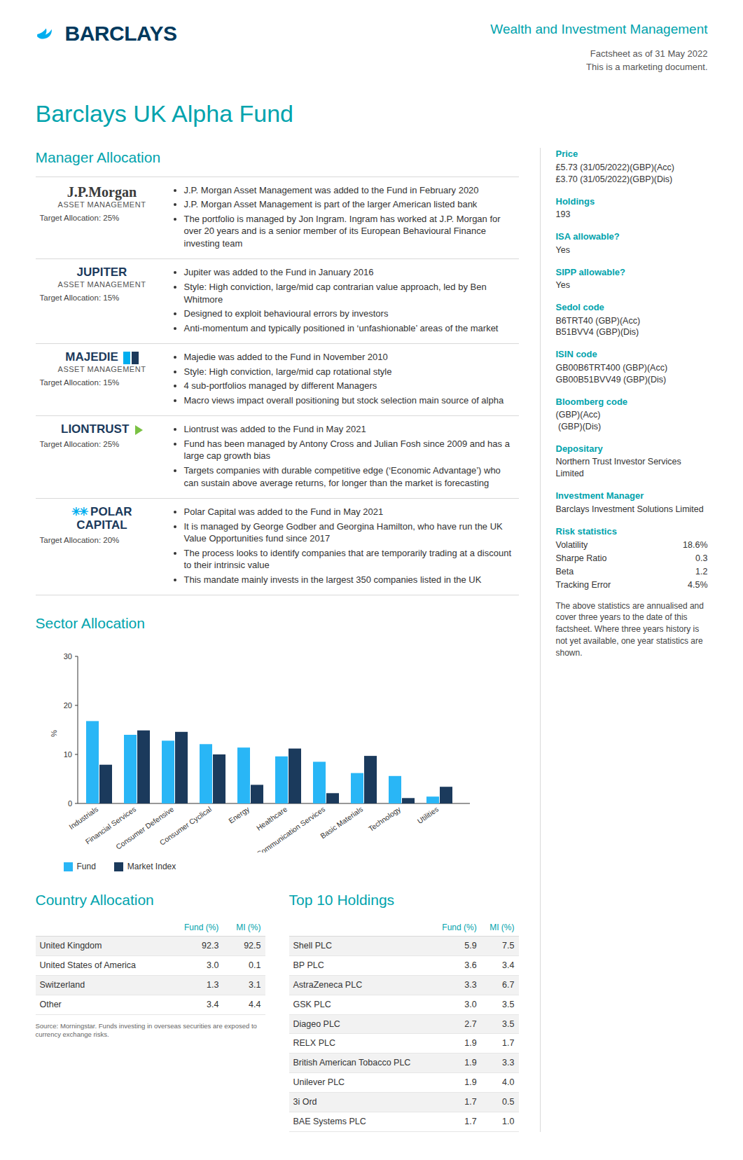BARCLAYS
Wealth and Investment Management
Factsheet as of 31 May 2022
This is a marketing document.
Barclays UK Alpha Fund
Manager Allocation
| J.P.Morgan Asset Management Target Allocation: 25% | J.P. Morgan Asset Management was added to the Fund in February 2020 J.P. Morgan Asset Management is part of the larger American listed bank The portfolio is managed by Jon Ingram. Ingram has worked at J.P. Morgan for over 20 years and is a senior member of its European Behavioural Finance investing team |
| JUPITER Asset Management Target Allocation: 15% | Jupiter was added to the Fund in January 2016 Style: High conviction, large/mid cap contrarian value approach, led by Ben Whitmore Designed to exploit behavioural errors by investors Anti-momentum and typically positioned in ‘unfashionable’ areas of the market |
| MAJEDIE Asset Management Target Allocation: 15% | Majedie was added to the Fund in November 2010 Style: High conviction, large/mid cap rotational style 4 sub-portfolios managed by different Managers Macro views impact overall positioning but stock selection main source of alpha |
| LIONTRUST Target Allocation: 25% | Liontrust was added to the Fund in May 2021 Fund has been managed by Antony Cross and Julian Fosh since 2009 and has a large cap growth bias Targets companies with durable competitive edge (‘Economic Advantage’) who can sustain above average returns, for longer than the market is forecasting |
| ✳✳ POLAR CAPITAL Target Allocation: 20% | Polar Capital was added to the Fund in May 2021 It is managed by George Godber and Georgina Hamilton, who have run the UK Value Opportunities fund since 2017 The process looks to identify companies that are temporarily trading at a discount to their intrinsic value This mandate mainly invests in the largest 350 companies listed in the UK |
Sector Allocation
0 10 20 30 % Industrials Financial Services Consumer Defensive Consumer Cyclical Energy Healthcare Communication Services Basic Materials Technology Utilities
Fund Market Index
Country Allocation
| | Fund (%) | MI (%) |
| --- | --- | --- |
| United Kingdom | 92.3 | 92.5 |
| United States of America | 3.0 | 0.1 |
| Switzerland | 1.3 | 3.1 |
| Other | 3.4 | 4.4 |
Source: Morningstar. Funds investing in overseas securities are exposed to currency exchange risks.
Top 10 Holdings
| | Fund (%) | MI (%) |
| --- | --- | --- |
| Shell PLC | 5.9 | 7.5 |
| BP PLC | 3.6 | 3.4 |
| AstraZeneca PLC | 3.3 | 6.7 |
| GSK PLC | 3.0 | 3.5 |
| Diageo PLC | 2.7 | 3.5 |
| RELX PLC | 1.9 | 1.7 |
| British American Tobacco PLC | 1.9 | 3.3 |
| Unilever PLC | 1.9 | 4.0 |
| 3i Ord | 1.7 | 0.5 |
| BAE Systems PLC | 1.7 | 1.0 |
Price
£5.73 (31/05/2022)(GBP)(Acc)
£3.70 (31/05/2022)(GBP)(Dis)
Holdings
193
ISA allowable?
Yes
SIPP allowable?
Yes
Sedol code
B6TRT40 (GBP)(Acc)
B51BVV4 (GBP)(Dis)
ISIN code
GB00B6TRT400 (GBP)(Acc)
GB00B51BVV49 (GBP)(Dis)
Bloomberg code
(GBP)(Acc)
(GBP)(Dis)
Depositary
Northern Trust Investor Services Limited
Investment Manager
Barclays Investment Solutions Limited
Risk statistics
| Volatility | 18.6% |
| Sharpe Ratio | 0.3 |
| Beta | 1.2 |
| Tracking Error | 4.5% |
The above statistics are annualised and cover three years to the date of this factsheet. Where three years history is not yet available, one year statistics are shown.